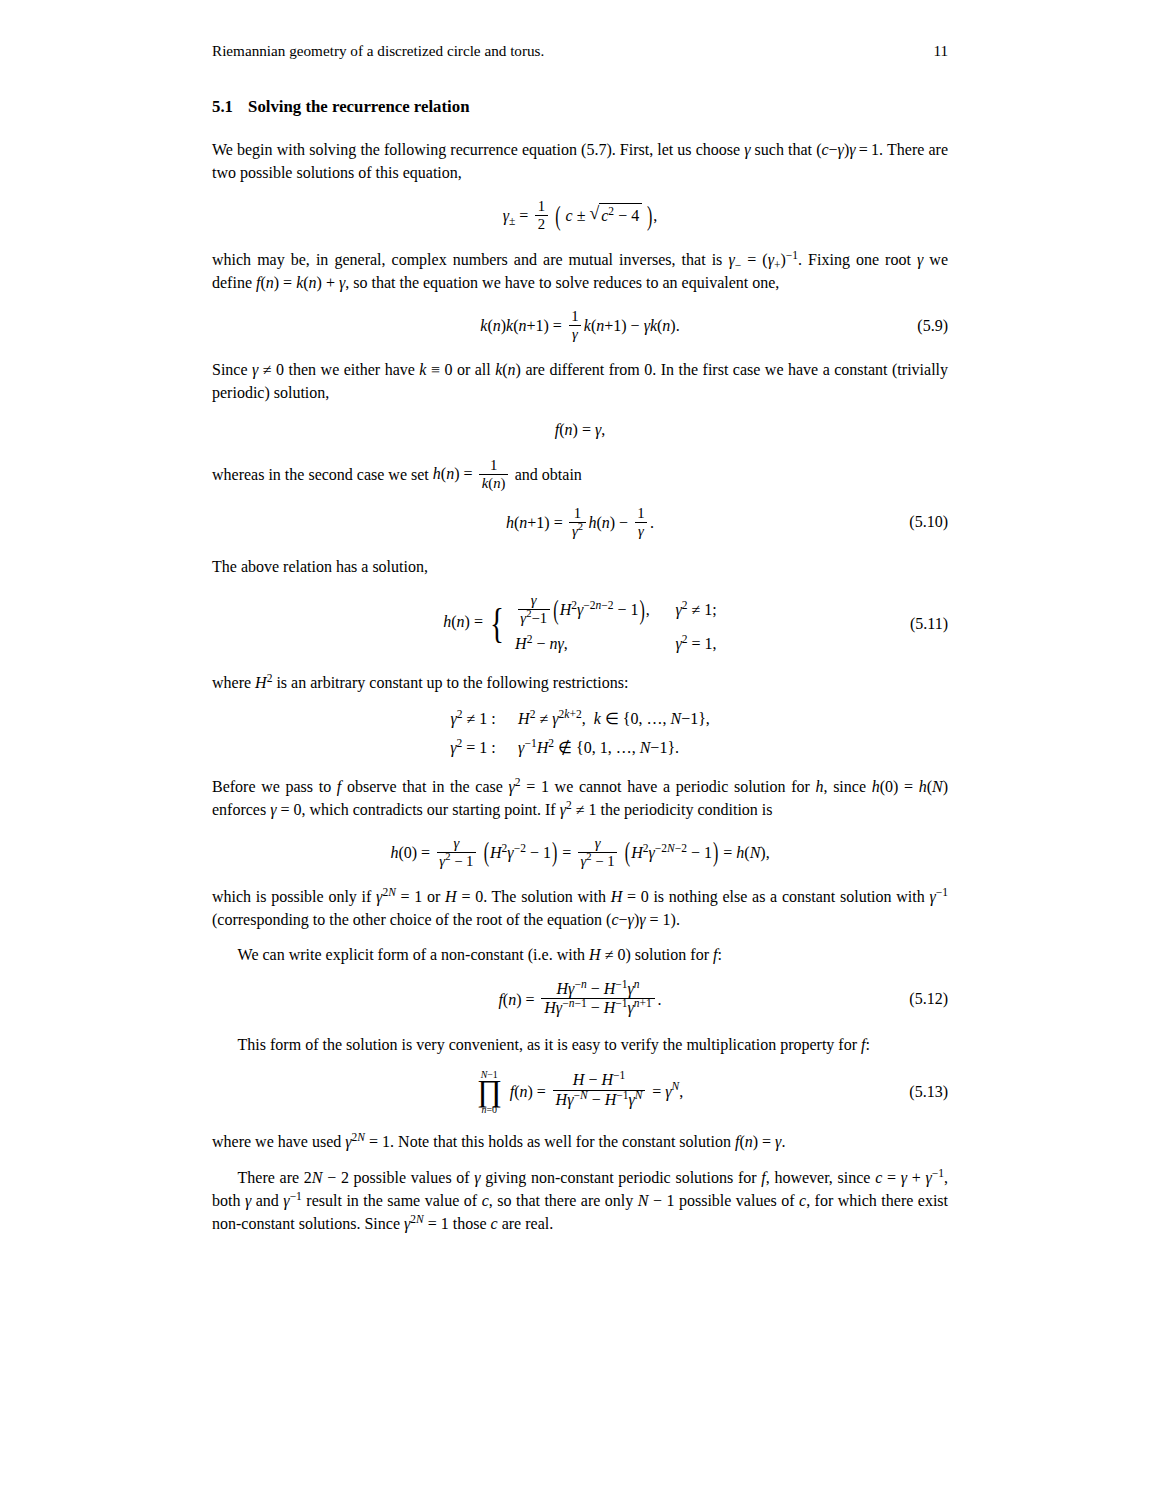Riemannian geometry of a discretized circle and torus. 11
5.1 Solving the recurrence relation
We begin with solving the following recurrence equation (5.7). First, let us choose γ such that (c−γ)γ = 1. There are two possible solutions of this equation,
γ± = 12 ( c ± c2 − 4 ),
which may be, in general, complex numbers and are mutual inverses, that is γ− = (γ+)−1. Fixing one root γ we define f(n) = k(n) + γ, so that the equation we have to solve reduces to an equivalent one,
k(n)k(n+1) = 1 γ k(n+1) − γk(n).
(5.9)
Since γ ≠ 0 then we either have k ≡ 0 or all k(n) are different from 0. In the first case we have a constant (trivially periodic) solution,
f(n) = γ,
whereas in the second case we set h(n) = 1 k(n) and obtain
h(n+1) = 1 γ2 h(n) − 1 γ.
(5.10)
The above relation has a solution,
h(n) = { γγ2−1(H2γ−2n−2 − 1), γ2 ≠ 1; H2 − nγ, γ2 = 1,
(5.11)
where H2 is an arbitrary constant up to the following restrictions:
γ2 ≠ 1 : H2 ≠ γ2k+2, k ∈ {0, …, N−1}, γ2 = 1 : γ−1H2 ∉ {0, 1, …, N−1}.
Before we pass to f observe that in the case γ2 = 1 we cannot have a periodic solution for h, since h(0) = h(N) enforces γ = 0, which contradicts our starting point. If γ2 ≠ 1 the periodicity condition is
h(0) = γγ2 − 1 (H2γ−2 − 1) = γγ2 − 1 (H2γ−2N−2 − 1) = h(N),
which is possible only if γ2N = 1 or H = 0. The solution with H = 0 is nothing else as a constant solution with γ−1 (corresponding to the other choice of the root of the equation (c−γ)γ = 1).
We can write explicit form of a non-constant (i.e. with H ≠ 0) solution for f:
f(n) = Hγ−n − H−1γn Hγ−n−1 − H−1γn+1.
(5.12)
This form of the solution is very convenient, as it is easy to verify the multiplication property for f:
N−1∏n=0 f(n) = H − H−1 Hγ−N − H−1γN = γN,
(5.13)
where we have used γ2N = 1. Note that this holds as well for the constant solution f(n) = γ.
There are 2N − 2 possible values of γ giving non-constant periodic solutions for f, however, since c = γ + γ−1, both γ and γ−1 result in the same value of c, so that there are only N − 1 possible values of c, for which there exist non-constant solutions. Since γ2N = 1 those c are real.